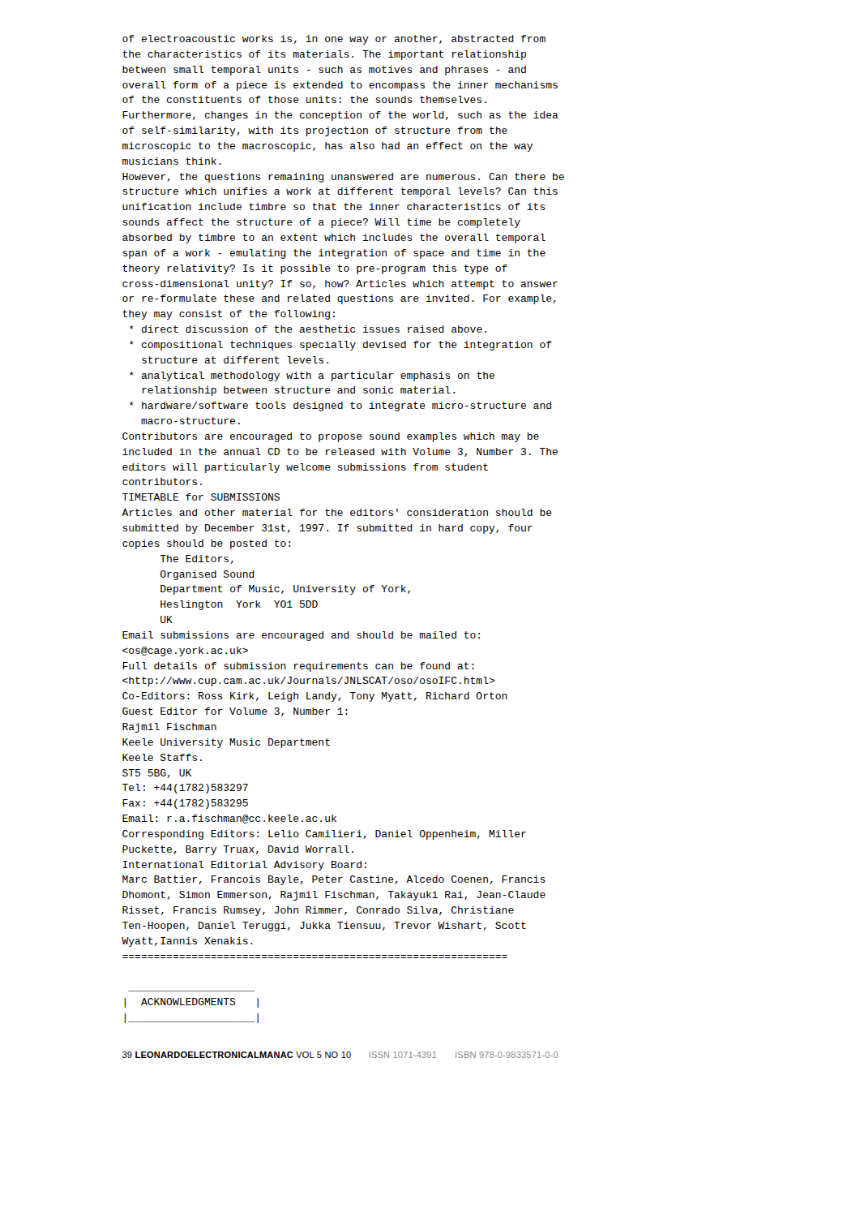of electroacoustic works is, in one way or another, abstracted from
the characteristics of its materials. The important relationship
between small temporal units - such as motives and phrases - and
overall form of a piece is extended to encompass the inner mechanisms
of the constituents of those units: the sounds themselves.
Furthermore, changes in the conception of the world, such as the idea
of self-similarity, with its projection of structure from the
microscopic to the macroscopic, has also had an effect on the way
musicians think.
However, the questions remaining unanswered are numerous. Can there be
structure which unifies a work at different temporal levels? Can this
unification include timbre so that the inner characteristics of its
sounds affect the structure of a piece? Will time be completely
absorbed by timbre to an extent which includes the overall temporal
span of a work - emulating the integration of space and time in the
theory relativity? Is it possible to pre-program this type of
cross-dimensional unity? If so, how? Articles which attempt to answer
or re-formulate these and related questions are invited. For example,
they may consist of the following:
 * direct discussion of the aesthetic issues raised above.
 * compositional techniques specially devised for the integration of
   structure at different levels.
 * analytical methodology with a particular emphasis on the
   relationship between structure and sonic material.
 * hardware/software tools designed to integrate micro-structure and
   macro-structure.
Contributors are encouraged to propose sound examples which may be
included in the annual CD to be released with Volume 3, Number 3. The
editors will particularly welcome submissions from student
contributors.
TIMETABLE for SUBMISSIONS
Articles and other material for the editors' consideration should be
submitted by December 31st, 1997. If submitted in hard copy, four
copies should be posted to:
      The Editors,
      Organised Sound
      Department of Music, University of York,
      Heslington  York  YO1 5DD
      UK
Email submissions are encouraged and should be mailed to:
<os@cage.york.ac.uk>
Full details of submission requirements can be found at:
<http://www.cup.cam.ac.uk/Journals/JNLSCAT/oso/osoIFC.html>
Co-Editors: Ross Kirk, Leigh Landy, Tony Myatt, Richard Orton
Guest Editor for Volume 3, Number 1:
Rajmil Fischman
Keele University Music Department
Keele Staffs.
ST5 5BG, UK
Tel: +44(1782)583297
Fax: +44(1782)583295
Email: r.a.fischman@cc.keele.ac.uk
Corresponding Editors: Lelio Camilieri, Daniel Oppenheim, Miller
Puckette, Barry Truax, David Worrall.
International Editorial Advisory Board:
Marc Battier, Francois Bayle, Peter Castine, Alcedo Coenen, Francis
Dhomont, Simon Emmerson, Rajmil Fischman, Takayuki Rai, Jean-Claude
Risset, Francis Rumsey, John Rimmer, Conrado Silva, Christiane
Ten-Hoopen, Daniel Teruggi, Jukka Tiensuu, Trevor Wishart, Scott
Wyatt,Iannis Xenakis.
=============================================================

 ____________________
|  ACKNOWLEDGMENTS   |
|____________________|
39 LEONARDOELECTRONICALMANAC VOL 5 NO 10 ISSN 1071-4391 ISBN 978-0-9833571-0-0